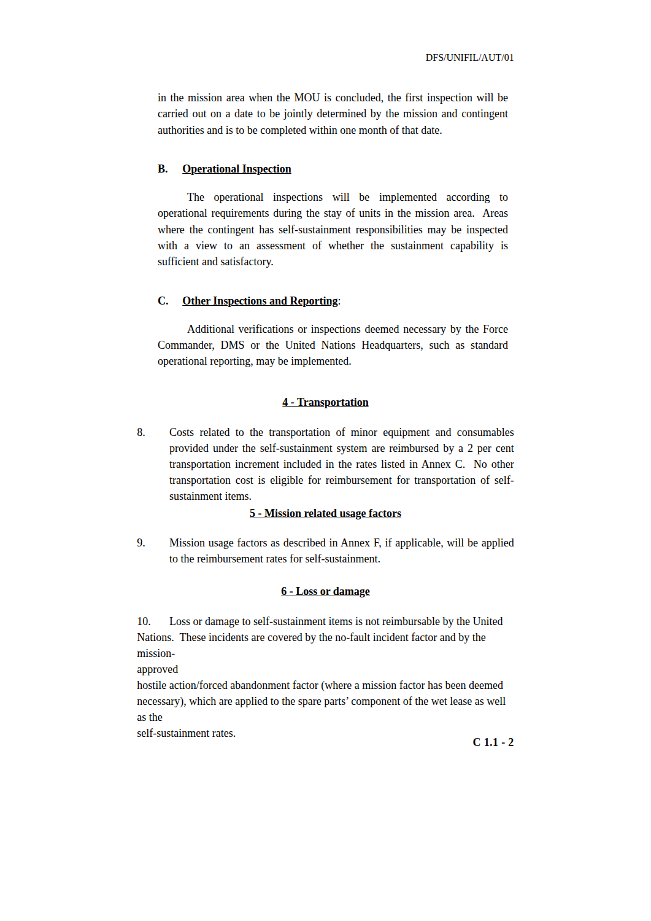DFS/UNIFIL/AUT/01
in the mission area when the MOU is concluded, the first inspection will be carried out on a date to be jointly determined by the mission and contingent authorities and is to be completed within one month of that date.
B. Operational Inspection
The operational inspections will be implemented according to operational requirements during the stay of units in the mission area. Areas where the contingent has self-sustainment responsibilities may be inspected with a view to an assessment of whether the sustainment capability is sufficient and satisfactory.
C. Other Inspections and Reporting:
Additional verifications or inspections deemed necessary by the Force Commander, DMS or the United Nations Headquarters, such as standard operational reporting, may be implemented.
4 - Transportation
8.
Costs related to the transportation of minor equipment and consumables provided under the self-sustainment system are reimbursed by a 2 per cent transportation increment included in the rates listed in Annex C. No other transportation cost is eligible for reimbursement for transportation of self-sustainment items.
5 - Mission related usage factors
9.
Mission usage factors as described in Annex F, if applicable, will be applied to the reimbursement rates for self-sustainment.
6 - Loss or damage
10.
Loss or damage to self-sustainment items is not reimbursable by the United
Nations. These incidents are covered by the no-fault incident factor and by the mission-
approved
hostile action/forced abandonment factor (where a mission factor has been deemed
necessary), which are applied to the spare parts’ component of the wet lease as well as the
self-sustainment rates.
C 1.1 - 2